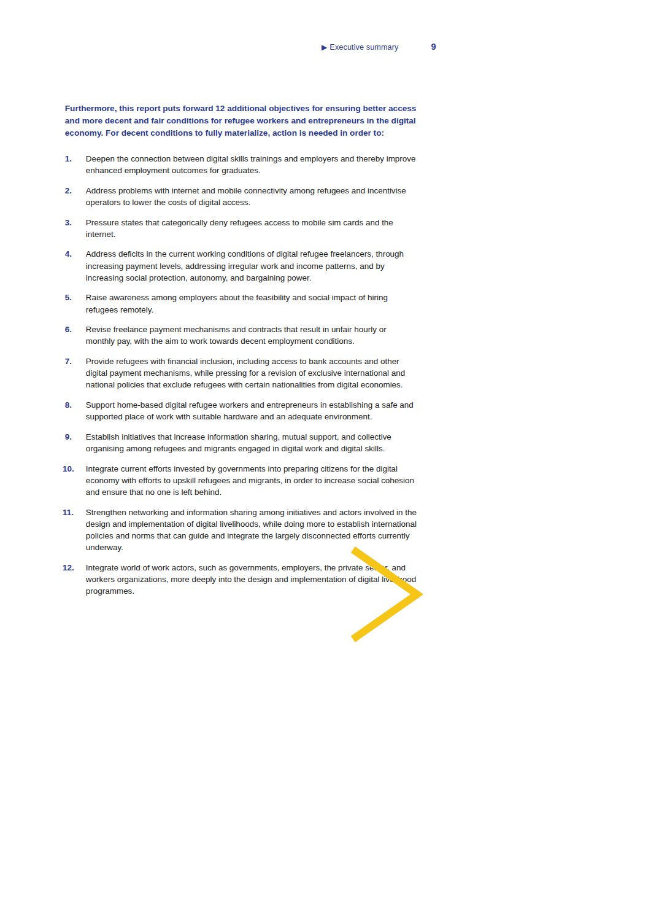▶Executive summary 9
Furthermore, this report puts forward 12 additional objectives for ensuring better access and more decent and fair conditions for refugee workers and entrepreneurs in the digital economy. For decent conditions to fully materialize, action is needed in order to:
Deepen the connection between digital skills trainings and employers and thereby improve enhanced employment outcomes for graduates.
Address problems with internet and mobile connectivity among refugees and incentivise operators to lower the costs of digital access.
Pressure states that categorically deny refugees access to mobile sim cards and the internet.
Address deficits in the current working conditions of digital refugee freelancers, through increasing payment levels, addressing irregular work and income patterns, and by increasing social protection, autonomy, and bargaining power.
Raise awareness among employers about the feasibility and social impact of hiring refugees remotely.
Revise freelance payment mechanisms and contracts that result in unfair hourly or monthly pay, with the aim to work towards decent employment conditions.
Provide refugees with financial inclusion, including access to bank accounts and other digital payment mechanisms, while pressing for a revision of exclusive international and national policies that exclude refugees with certain nationalities from digital economies.
Support home-based digital refugee workers and entrepreneurs in establishing a safe and supported place of work with suitable hardware and an adequate environment.
Establish initiatives that increase information sharing, mutual support, and collective organising among refugees and migrants engaged in digital work and digital skills.
Integrate current efforts invested by governments into preparing citizens for the digital economy with efforts to upskill refugees and migrants, in order to increase social cohesion and ensure that no one is left behind.
Strengthen networking and information sharing among initiatives and actors involved in the design and implementation of digital livelihoods, while doing more to establish international policies and norms that can guide and integrate the largely disconnected efforts currently underway.
Integrate world of work actors, such as governments, employers, the private sector, and workers organizations, more deeply into the design and implementation of digital livelihood programmes.